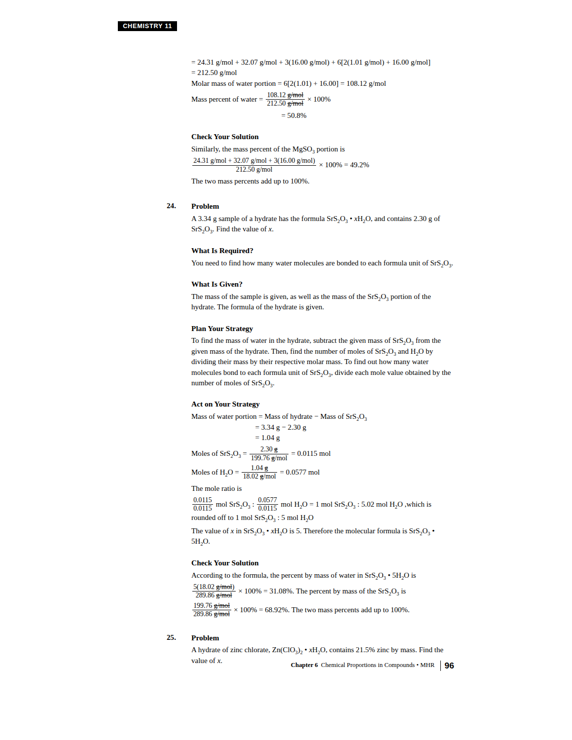CHEMISTRY 11
= 24.31 g/mol + 32.07 g/mol + 3(16.00 g/mol) + 6[2(1.01 g/mol) + 16.00 g/mol]
= 212.50 g/mol
Molar mass of water portion = 6[2(1.01) + 16.00] = 108.12 g/mol
Mass percent of water = 108.12 g/mol 212.50 g/mol × 100%
= 50.8%
Check Your Solution
Similarly, the mass percent of the MgSO3 portion is
24.31 g/mol + 32.07 g/mol + 3(16.00 g/mol) 212.50 g/mol × 100% = 49.2%
The two mass percents add up to 100%.
24.
Problem
A 3.34 g sample of a hydrate has the formula SrS2O3 • x H2O, and contains 2.30 g of SrS2O3. Find the value of x.
What Is Required?
You need to find how many water molecules are bonded to each formula unit of SrS2O3.
What Is Given?
The mass of the sample is given, as well as the mass of the SrS2O3 portion of the hydrate. The formula of the hydrate is given.
Plan Your Strategy
To find the mass of water in the hydrate, subtract the given mass of SrS2O3 from the given mass of the hydrate. Then, find the number of moles of SrS2O3 and H2O by dividing their mass by their respective molar mass. To find out how many water molecules bond to each formula unit of SrS2O3, divide each mole value obtained by the number of moles of SrS2O3.
Act on Your Strategy
Mass of water portion = Mass of hydrate − Mass of SrS2O3
= 3.34 g − 2.30 g
= 1.04 g
Moles of SrS2O3 = 2.30 g 199.76 g/mol = 0.0115 mol
Moles of H2O = 1.04 g 18.02 g/mol = 0.0577 mol
The mole ratio is
0.0115 0.0115 mol SrS2O3 : 0.0577 0.0115 mol H2O = 1 mol SrS2O3 : 5.02 mol H2O ,which is rounded off to 1 mol SrS2O3 : 5 mol H2O
The value of x in SrS2O3 • x H2O is 5. Therefore the molecular formula is SrS2O3 • 5H2O.
Check Your Solution
According to the formula, the percent by mass of water in SrS2O3 • 5H2O is
5(18.02 g/mol) 289.86 g/mol × 100% = 31.08%. The percent by mass of the SrS2O3 is
199.76 g/mol 289.86 g/mol × 100% = 68.92%. The two mass percents add up to 100%.
25.
Problem
A hydrate of zinc chlorate, Zn(ClO3)2 • x H2O, contains 21.5% zinc by mass. Find the value of x.
Chapter 6 Chemical Proportions in Compounds • MHR 96